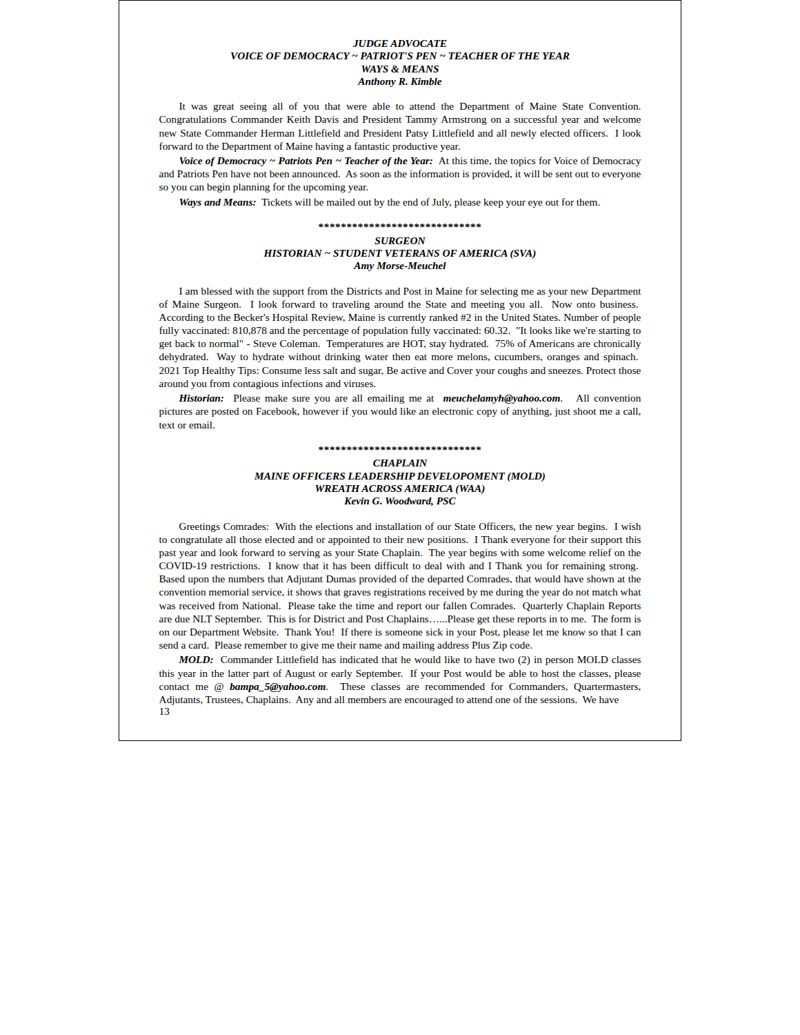JUDGE ADVOCATE
VOICE OF DEMOCRACY ~ PATRIOT'S PEN ~ TEACHER OF THE YEAR
WAYS & MEANS
Anthony R. Kimble
It was great seeing all of you that were able to attend the Department of Maine State Convention. Congratulations Commander Keith Davis and President Tammy Armstrong on a successful year and welcome new State Commander Herman Littlefield and President Patsy Littlefield and all newly elected officers. I look forward to the Department of Maine having a fantastic productive year.
Voice of Democracy ~ Patriots Pen ~ Teacher of the Year: At this time, the topics for Voice of Democracy and Patriots Pen have not been announced. As soon as the information is provided, it will be sent out to everyone so you can begin planning for the upcoming year.
Ways and Means: Tickets will be mailed out by the end of July, please keep your eye out for them.
*****************************
SURGEON
HISTORIAN ~ STUDENT VETERANS OF AMERICA (SVA)
Amy Morse-Meuchel
I am blessed with the support from the Districts and Post in Maine for selecting me as your new Department of Maine Surgeon. I look forward to traveling around the State and meeting you all. Now onto business. According to the Becker's Hospital Review, Maine is currently ranked #2 in the United States. Number of people fully vaccinated: 810,878 and the percentage of population fully vaccinated: 60.32. "It looks like we're starting to get back to normal" - Steve Coleman. Temperatures are HOT, stay hydrated. 75% of Americans are chronically dehydrated. Way to hydrate without drinking water then eat more melons, cucumbers, oranges and spinach. 2021 Top Healthy Tips: Consume less salt and sugar, Be active and Cover your coughs and sneezes. Protect those around you from contagious infections and viruses.
Historian: Please make sure you are all emailing me at meuchelamyh@yahoo.com. All convention pictures are posted on Facebook, however if you would like an electronic copy of anything, just shoot me a call, text or email.
*****************************
CHAPLAIN
MAINE OFFICERS LEADERSHIP DEVELOPOMENT (MOLD)
WREATH ACROSS AMERICA (WAA)
Kevin G. Woodward, PSC
Greetings Comrades: With the elections and installation of our State Officers, the new year begins. I wish to congratulate all those elected and or appointed to their new positions. I Thank everyone for their support this past year and look forward to serving as your State Chaplain. The year begins with some welcome relief on the COVID-19 restrictions. I know that it has been difficult to deal with and I Thank you for remaining strong. Based upon the numbers that Adjutant Dumas provided of the departed Comrades, that would have shown at the convention memorial service, it shows that graves registrations received by me during the year do not match what was received from National. Please take the time and report our fallen Comrades. Quarterly Chaplain Reports are due NLT September. This is for District and Post Chaplains…...Please get these reports in to me. The form is on our Department Website. Thank You! If there is someone sick in your Post, please let me know so that I can send a card. Please remember to give me their name and mailing address Plus Zip code.
MOLD: Commander Littlefield has indicated that he would like to have two (2) in person MOLD classes this year in the latter part of August or early September. If your Post would be able to host the classes, please contact me @ bampa_5@yahoo.com. These classes are recommended for Commanders, Quartermasters, Adjutants, Trustees, Chaplains. Any and all members are encouraged to attend one of the sessions. We have
13